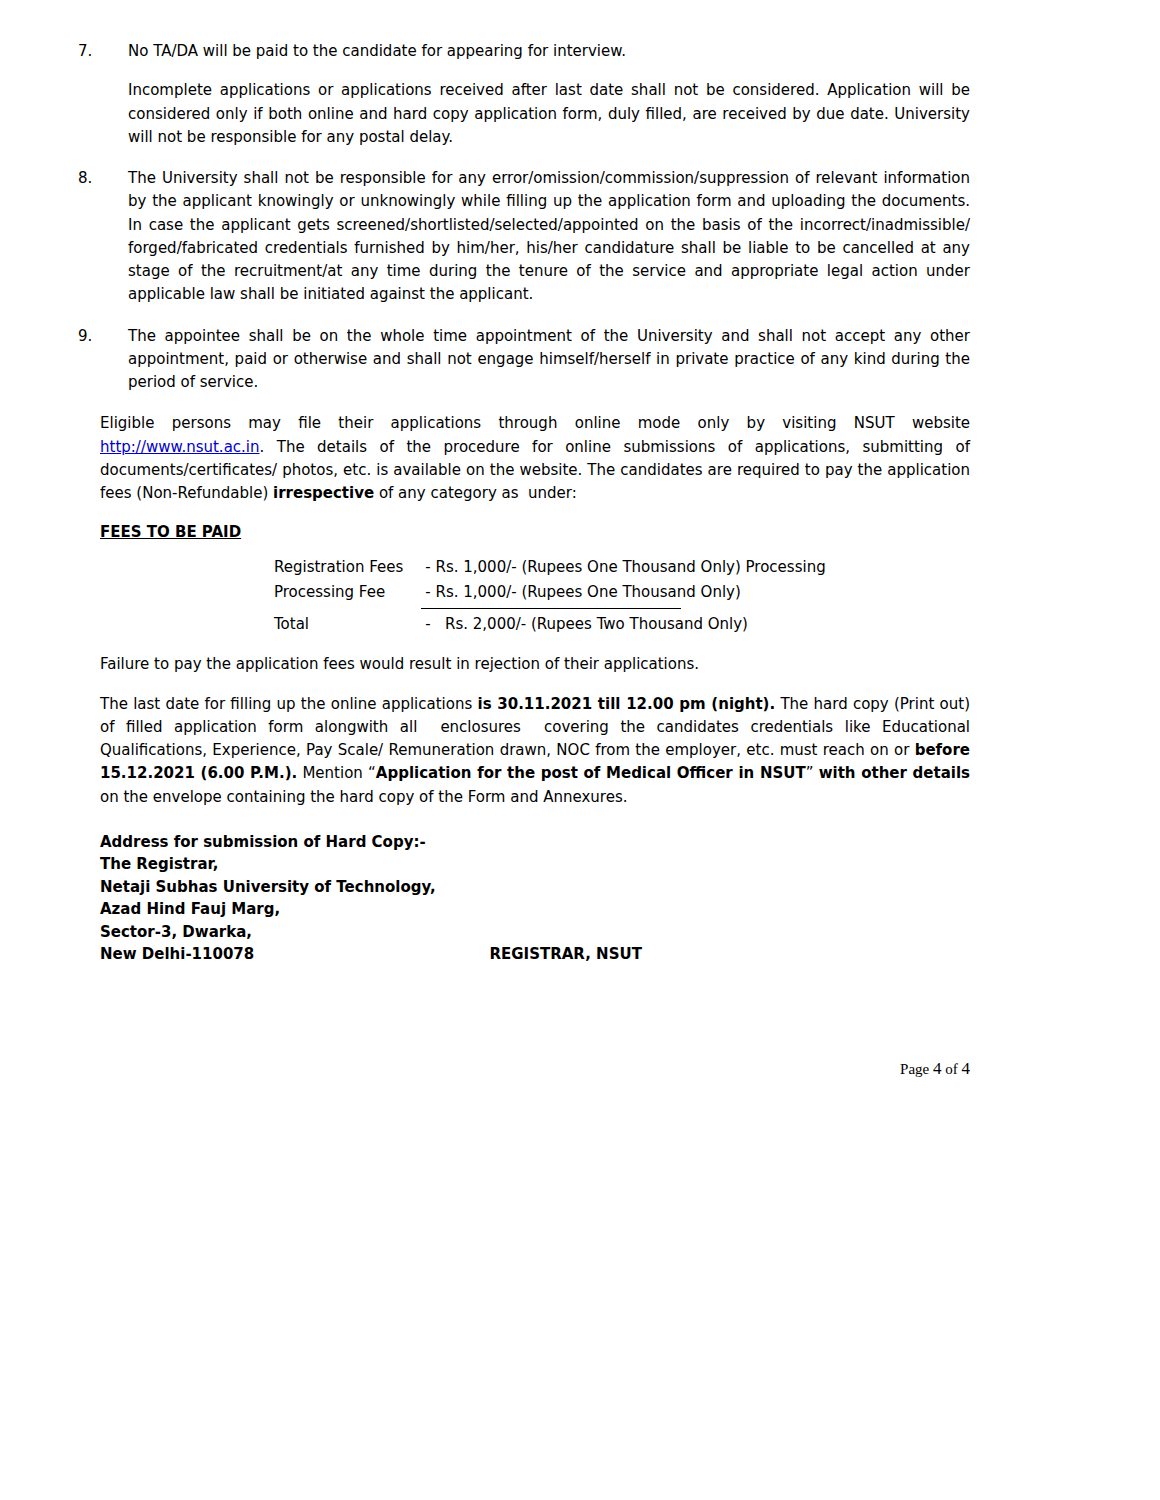7. No TA/DA will be paid to the candidate for appearing for interview.
Incomplete applications or applications received after last date shall not be considered. Application will be considered only if both online and hard copy application form, duly filled, are received by due date. University will not be responsible for any postal delay.
8. The University shall not be responsible for any error/omission/commission/suppression of relevant information by the applicant knowingly or unknowingly while filling up the application form and uploading the documents. In case the applicant gets screened/shortlisted/selected/appointed on the basis of the incorrect/inadmissible/ forged/fabricated credentials furnished by him/her, his/her candidature shall be liable to be cancelled at any stage of the recruitment/at any time during the tenure of the service and appropriate legal action under applicable law shall be initiated against the applicant.
9. The appointee shall be on the whole time appointment of the University and shall not accept any other appointment, paid or otherwise and shall not engage himself/herself in private practice of any kind during the period of service.
Eligible persons may file their applications through online mode only by visiting NSUT website http://www.nsut.ac.in. The details of the procedure for online submissions of applications, submitting of documents/certificates/ photos, etc. is available on the website. The candidates are required to pay the application fees (Non-Refundable) irrespective of any category as under:
FEES TO BE PAID
| Registration Fees | - Rs. 1,000/- (Rupees One Thousand Only) Processing |
| Processing Fee | - Rs. 1,000/- (Rupees One Thousand Only) |
| Total | - Rs. 2,000/- (Rupees Two Thousand Only) |
Failure to pay the application fees would result in rejection of their applications.
The last date for filling up the online applications is 30.11.2021 till 12.00 pm (night). The hard copy (Print out) of filled application form alongwith all enclosures covering the candidates credentials like Educational Qualifications, Experience, Pay Scale/ Remuneration drawn, NOC from the employer, etc. must reach on or before 15.12.2021 (6.00 P.M.). Mention “Application for the post of Medical Officer in NSUT” with other details on the envelope containing the hard copy of the Form and Annexures.
Address for submission of Hard Copy:-
The Registrar,
Netaji Subhas University of Technology,
Azad Hind Fauj Marg,
Sector-3, Dwarka,
New Delhi-110078 REGISTRAR, NSUT
Page 4 of 4